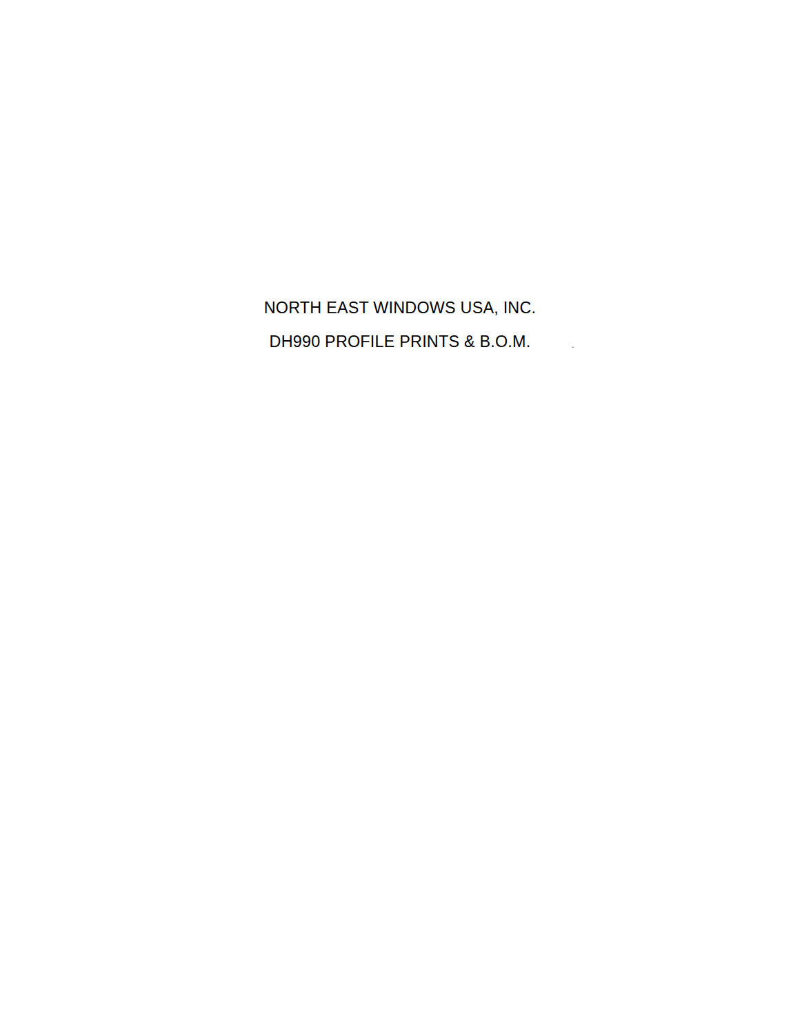NORTH EAST WINDOWS USA, INC. DH990 PROFILE PRINTS & B.O.M.
.